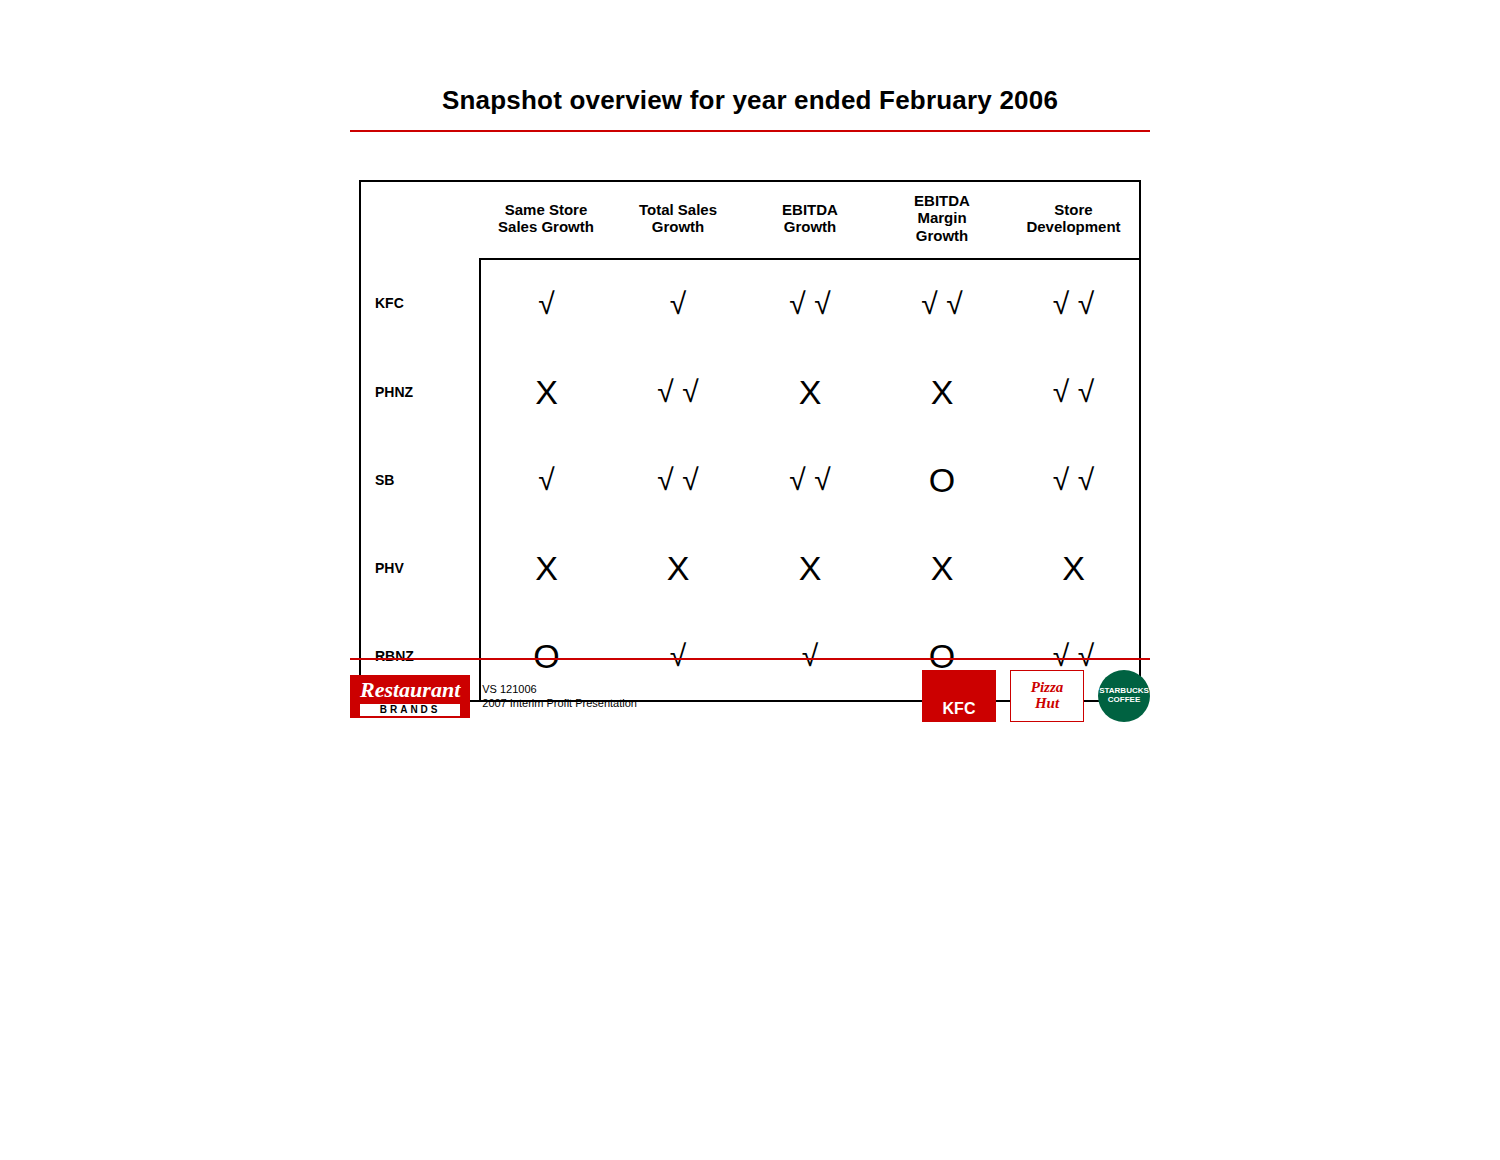Snapshot overview for year ended February 2006
| | Same Store Sales Growth | Total Sales Growth | EBITDA Growth | EBITDA Margin Growth | Store Development |
| --- | --- | --- | --- | --- | --- |
| KFC | √ | √ | √ √ | √ √ | √ √ |
| PHNZ | X | √ √ | X | X | √ √ |
| SB | √ | √ √ | √ √ | O | √ √ |
| PHV | X | X | X | X | X |
| RBNZ | O | √ | √ | O | √ √ |
RestaurantBRANDS
VS 121006
2007 Interim Profit Presentation
KFC
Pizza
Hut
STARBUCKS
COFFEE